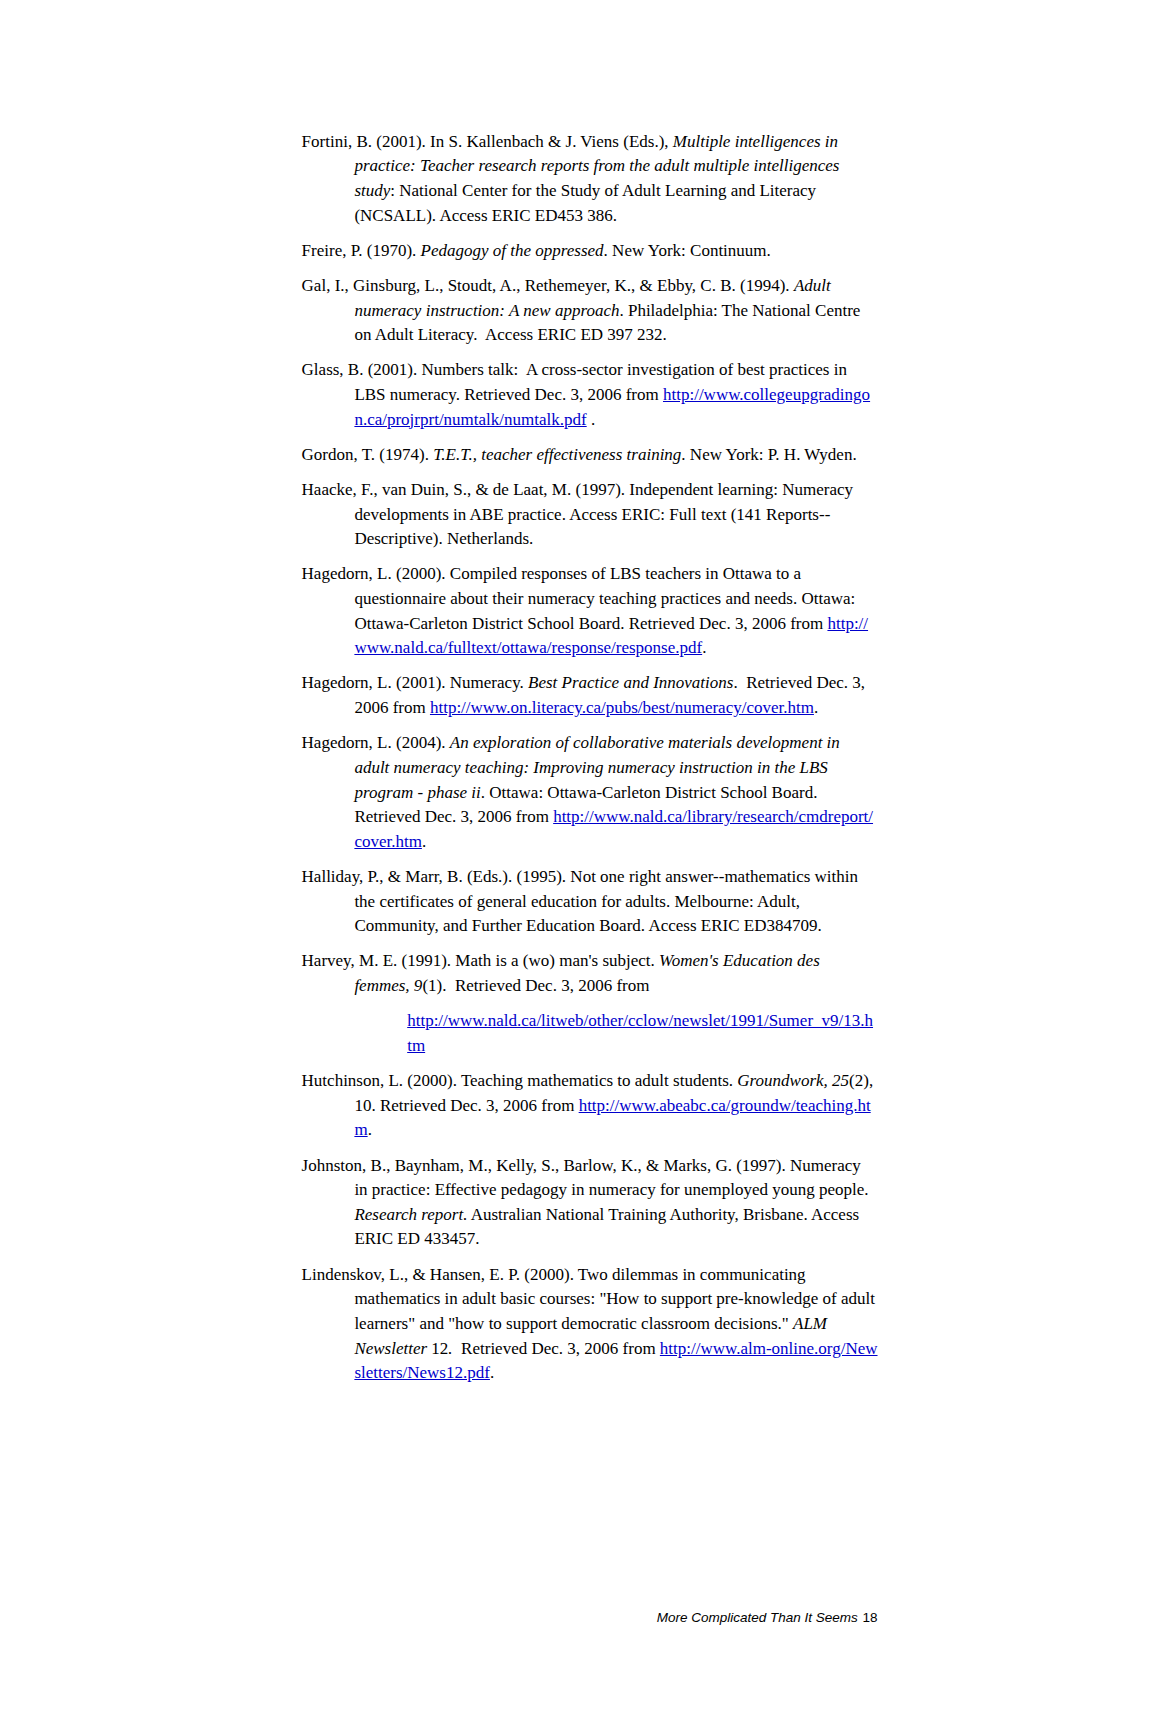Fortini, B. (2001). In S. Kallenbach & J. Viens (Eds.), Multiple intelligences in practice: Teacher research reports from the adult multiple intelligences study: National Center for the Study of Adult Learning and Literacy (NCSALL). Access ERIC ED453 386.
Freire, P. (1970). Pedagogy of the oppressed. New York: Continuum.
Gal, I., Ginsburg, L., Stoudt, A., Rethemeyer, K., & Ebby, C. B. (1994). Adult numeracy instruction: A new approach. Philadelphia: The National Centre on Adult Literacy. Access ERIC ED 397 232.
Glass, B. (2001). Numbers talk: A cross-sector investigation of best practices in LBS numeracy. Retrieved Dec. 3, 2006 from http://www.collegeupgradingon.ca/projrprt/numtalk/numtalk.pdf .
Gordon, T. (1974). T.E.T., teacher effectiveness training. New York: P. H. Wyden.
Haacke, F., van Duin, S., & de Laat, M. (1997). Independent learning: Numeracy developments in ABE practice. Access ERIC: Full text (141 Reports--Descriptive). Netherlands.
Hagedorn, L. (2000). Compiled responses of LBS teachers in Ottawa to a questionnaire about their numeracy teaching practices and needs. Ottawa: Ottawa-Carleton District School Board. Retrieved Dec. 3, 2006 from http://www.nald.ca/fulltext/ottawa/response/response.pdf.
Hagedorn, L. (2001). Numeracy. Best Practice and Innovations. Retrieved Dec. 3, 2006 from http://www.on.literacy.ca/pubs/best/numeracy/cover.htm.
Hagedorn, L. (2004). An exploration of collaborative materials development in adult numeracy teaching: Improving numeracy instruction in the LBS program - phase ii. Ottawa: Ottawa-Carleton District School Board. Retrieved Dec. 3, 2006 from http://www.nald.ca/library/research/cmdreport/cover.htm.
Halliday, P., & Marr, B. (Eds.). (1995). Not one right answer--mathematics within the certificates of general education for adults. Melbourne: Adult, Community, and Further Education Board. Access ERIC ED384709.
Harvey, M. E. (1991). Math is a (wo) man's subject. Women's Education des femmes, 9(1). Retrieved Dec. 3, 2006 from
http://www.nald.ca/litweb/other/cclow/newslet/1991/Sumer_v9/13.htm
Hutchinson, L. (2000). Teaching mathematics to adult students. Groundwork, 25(2), 10. Retrieved Dec. 3, 2006 from http://www.abeabc.ca/groundw/teaching.htm.
Johnston, B., Baynham, M., Kelly, S., Barlow, K., & Marks, G. (1997). Numeracy in practice: Effective pedagogy in numeracy for unemployed young people. Research report. Australian National Training Authority, Brisbane. Access ERIC ED 433457.
Lindenskov, L., & Hansen, E. P. (2000). Two dilemmas in communicating mathematics in adult basic courses: "How to support pre-knowledge of adult learners" and "how to support democratic classroom decisions." ALM Newsletter 12. Retrieved Dec. 3, 2006 from http://www.alm-online.org/Newsletters/News12.pdf.
More Complicated Than It Seems18